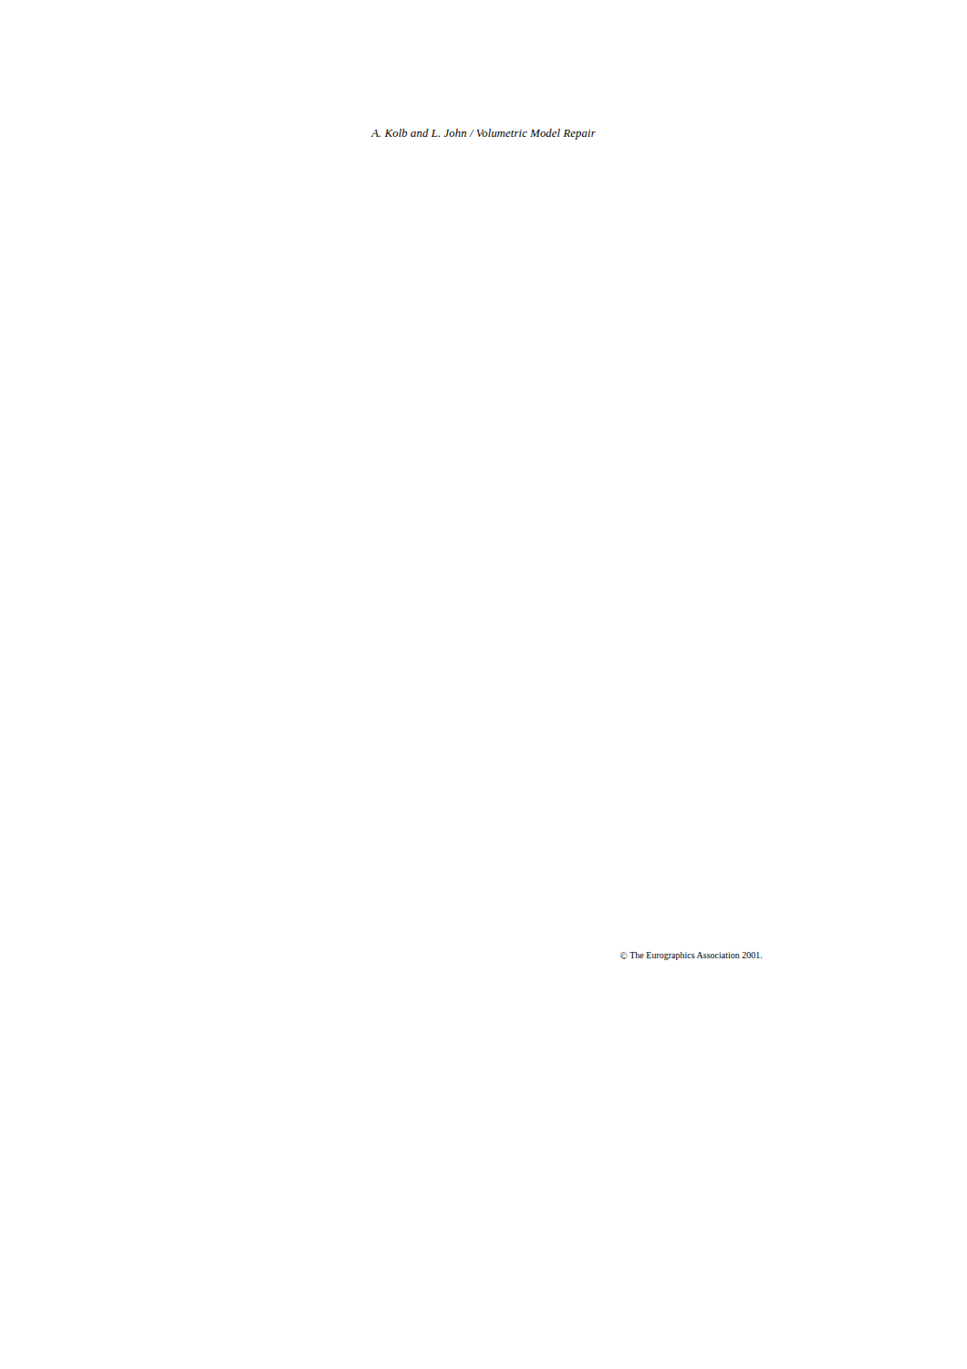A. Kolb and L. John / Volumetric Model Repair
© The Eurographics Association 2001.